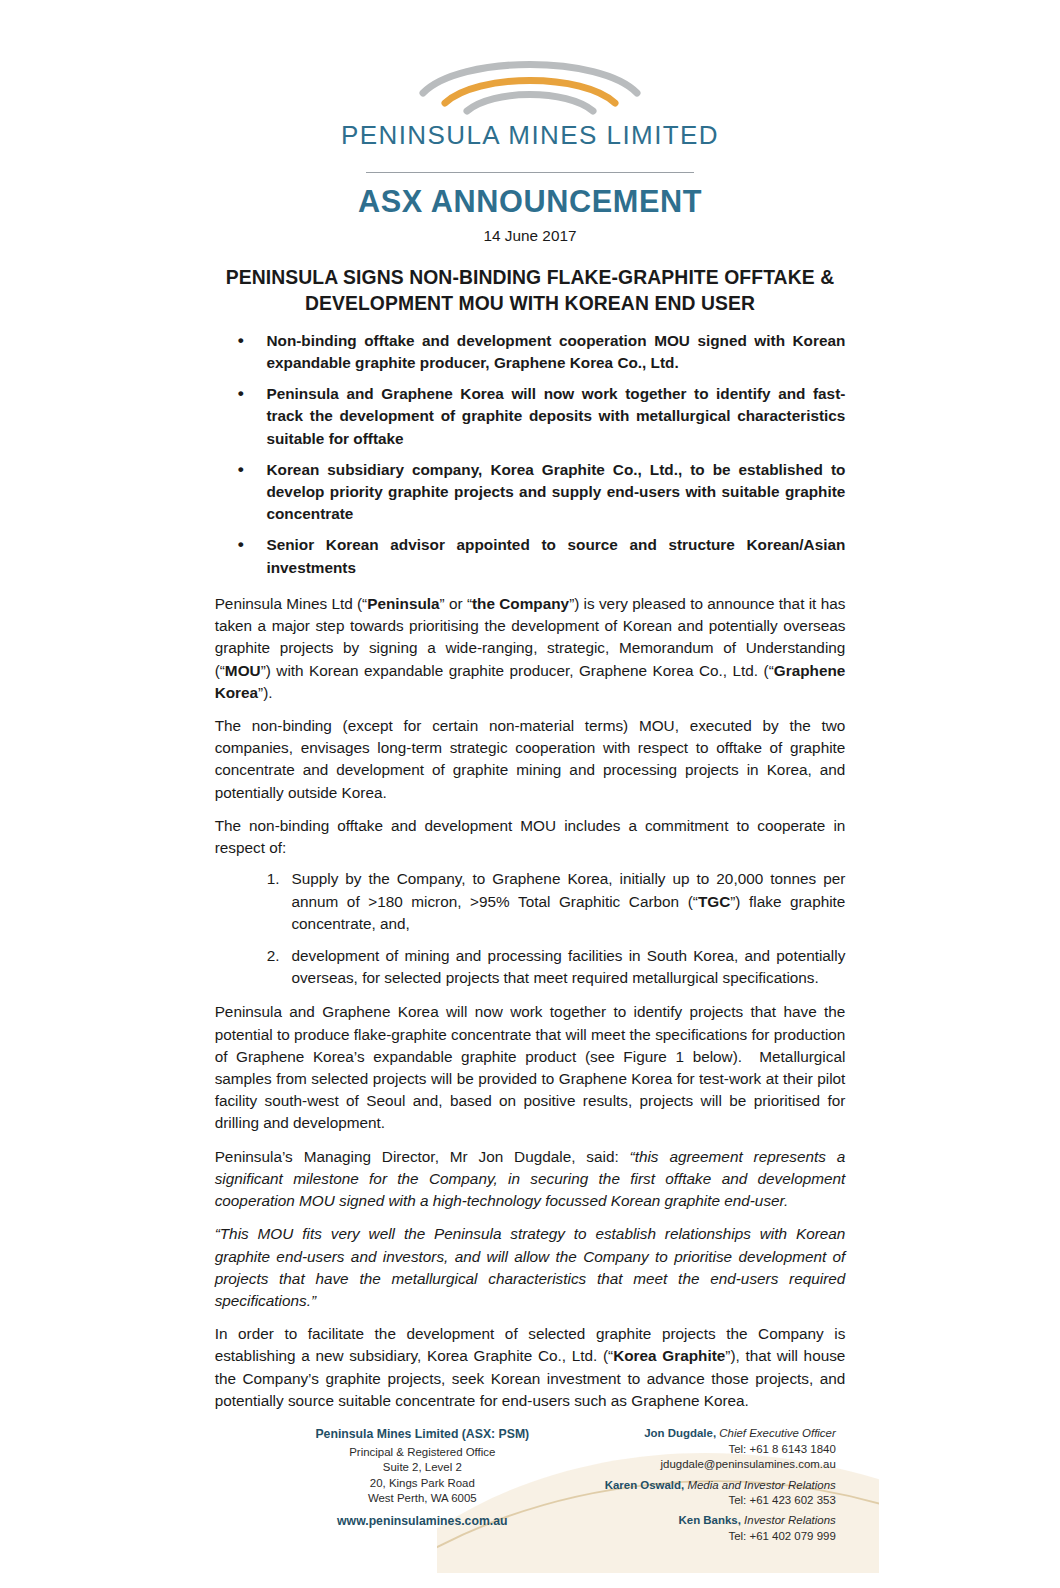PENINSULA MINES LIMITED
ASX ANNOUNCEMENT
14 June 2017
PENINSULA SIGNS NON-BINDING FLAKE-GRAPHITE OFFTAKE &
DEVELOPMENT MOU WITH KOREAN END USER
Non-binding offtake and development cooperation MOU signed with Korean expandable graphite producer, Graphene Korea Co., Ltd.
Peninsula and Graphene Korea will now work together to identify and fast-track the development of graphite deposits with metallurgical characteristics suitable for offtake
Korean subsidiary company, Korea Graphite Co., Ltd., to be established to develop priority graphite projects and supply end-users with suitable graphite concentrate
Senior Korean advisor appointed to source and structure Korean/Asian investments
Peninsula Mines Ltd (“Peninsula” or “the Company”) is very pleased to announce that it has taken a major step towards prioritising the development of Korean and potentially overseas graphite projects by signing a wide-ranging, strategic, Memorandum of Understanding (“MOU”) with Korean expandable graphite producer, Graphene Korea Co., Ltd. (“Graphene Korea”).
The non-binding (except for certain non-material terms) MOU, executed by the two companies, envisages long-term strategic cooperation with respect to offtake of graphite concentrate and development of graphite mining and processing projects in Korea, and potentially outside Korea.
The non-binding offtake and development MOU includes a commitment to cooperate in respect of:
Supply by the Company, to Graphene Korea, initially up to 20,000 tonnes per annum of >180 micron, >95% Total Graphitic Carbon (“TGC”) flake graphite concentrate, and,
development of mining and processing facilities in South Korea, and potentially overseas, for selected projects that meet required metallurgical specifications.
Peninsula and Graphene Korea will now work together to identify projects that have the potential to produce flake-graphite concentrate that will meet the specifications for production of Graphene Korea’s expandable graphite product (see Figure 1 below). Metallurgical samples from selected projects will be provided to Graphene Korea for test-work at their pilot facility south-west of Seoul and, based on positive results, projects will be prioritised for drilling and development.
Peninsula’s Managing Director, Mr Jon Dugdale, said: “this agreement represents a significant milestone for the Company, in securing the first offtake and development cooperation MOU signed with a high-technology focussed Korean graphite end-user.
“This MOU fits very well the Peninsula strategy to establish relationships with Korean graphite end-users and investors, and will allow the Company to prioritise development of projects that have the metallurgical characteristics that meet the end-users required specifications.”
In order to facilitate the development of selected graphite projects the Company is establishing a new subsidiary, Korea Graphite Co., Ltd. (“Korea Graphite”), that will house the Company’s graphite projects, seek Korean investment to advance those projects, and potentially source suitable concentrate for end-users such as Graphene Korea.
Peninsula Mines Limited (ASX: PSM)
Principal & Registered Office
Suite 2, Level 2
20, Kings Park Road
West Perth, WA 6005
www.peninsulamines.com.au
Jon Dugdale, Chief Executive Officer
Tel: +61 8 6143 1840
jdugdale@peninsulamines.com.au
Karen Oswald, Media and Investor Relations
Tel: +61 423 602 353
Ken Banks, Investor Relations
Tel: +61 402 079 999